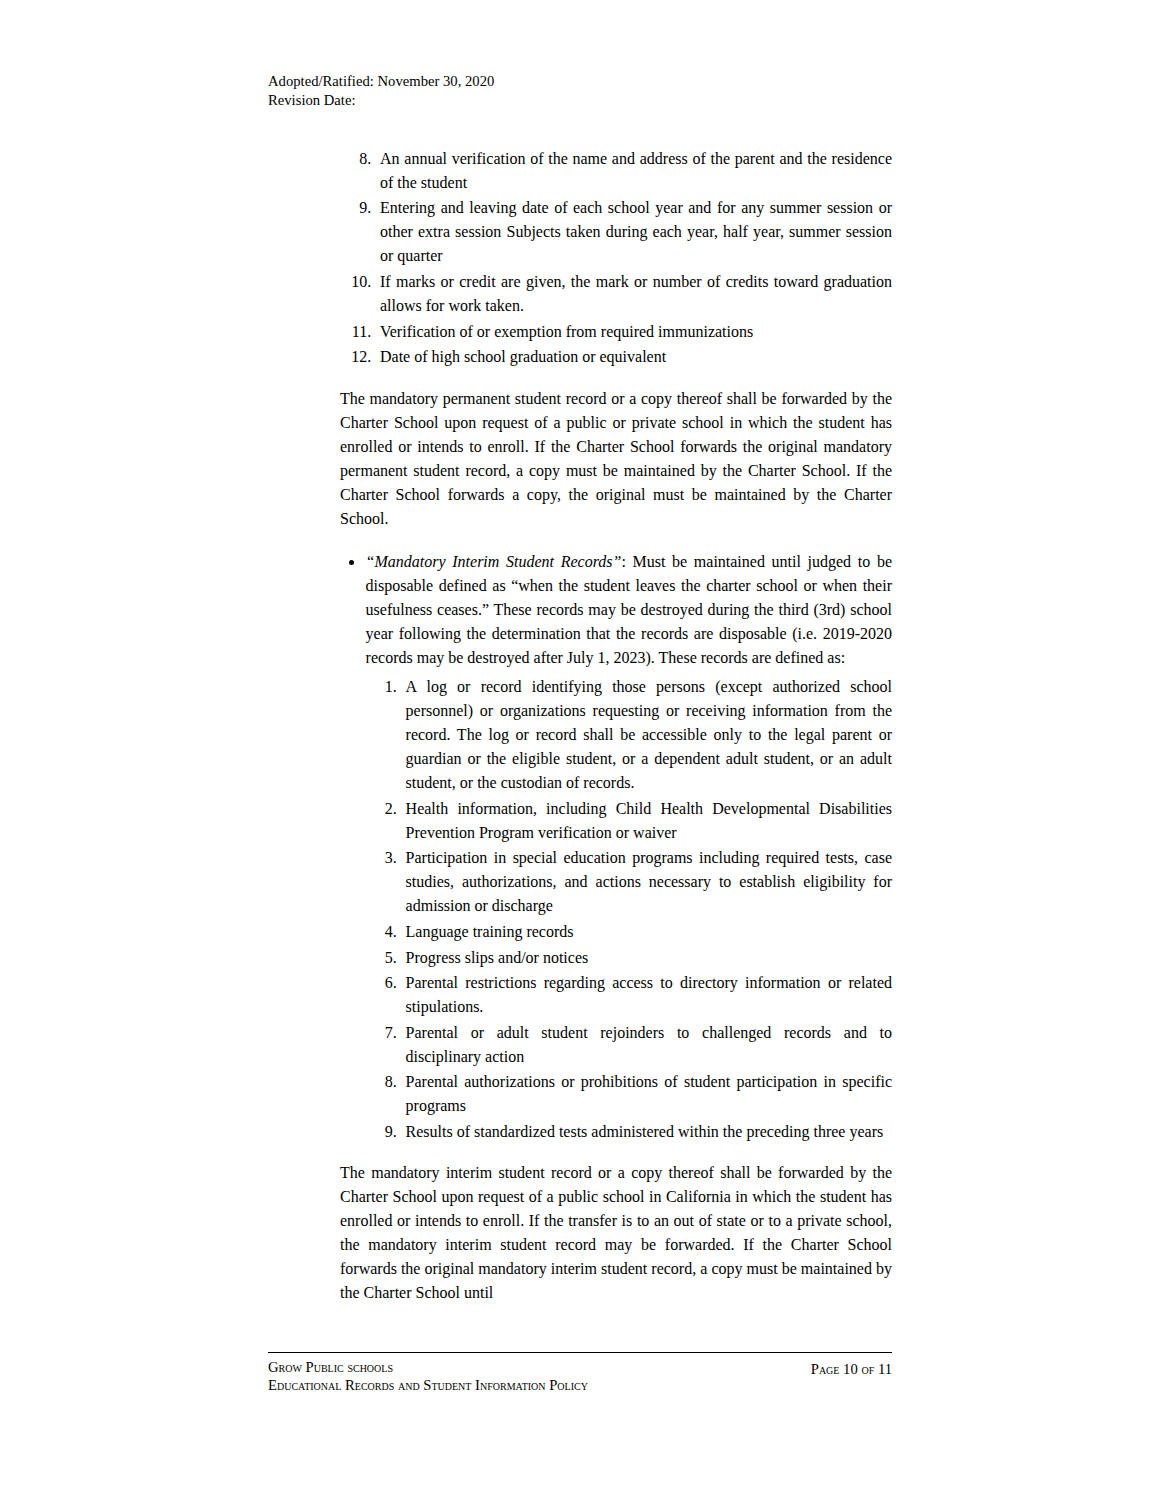Adopted/Ratified: November 30, 2020
Revision Date:
An annual verification of the name and address of the parent and the residence of the student
Entering and leaving date of each school year and for any summer session or other extra session Subjects taken during each year, half year, summer session or quarter
If marks or credit are given, the mark or number of credits toward graduation allows for work taken.
Verification of or exemption from required immunizations
Date of high school graduation or equivalent
The mandatory permanent student record or a copy thereof shall be forwarded by the Charter School upon request of a public or private school in which the student has enrolled or intends to enroll. If the Charter School forwards the original mandatory permanent student record, a copy must be maintained by the Charter School. If the Charter School forwards a copy, the original must be maintained by the Charter School.
“Mandatory Interim Student Records”: Must be maintained until judged to be disposable defined as “when the student leaves the charter school or when their usefulness ceases.” These records may be destroyed during the third (3rd) school year following the determination that the records are disposable (i.e. 2019-2020 records may be destroyed after July 1, 2023). These records are defined as:
A log or record identifying those persons (except authorized school personnel) or organizations requesting or receiving information from the record. The log or record shall be accessible only to the legal parent or guardian or the eligible student, or a dependent adult student, or an adult student, or the custodian of records.
Health information, including Child Health Developmental Disabilities Prevention Program verification or waiver
Participation in special education programs including required tests, case studies, authorizations, and actions necessary to establish eligibility for admission or discharge
Language training records
Progress slips and/or notices
Parental restrictions regarding access to directory information or related stipulations.
Parental or adult student rejoinders to challenged records and to disciplinary action
Parental authorizations or prohibitions of student participation in specific programs
Results of standardized tests administered within the preceding three years
The mandatory interim student record or a copy thereof shall be forwarded by the Charter School upon request of a public school in California in which the student has enrolled or intends to enroll. If the transfer is to an out of state or to a private school, the mandatory interim student record may be forwarded. If the Charter School forwards the original mandatory interim student record, a copy must be maintained by the Charter School until
Grow Public schools
Educational Records and Student Information Policy
Page 10 of 11